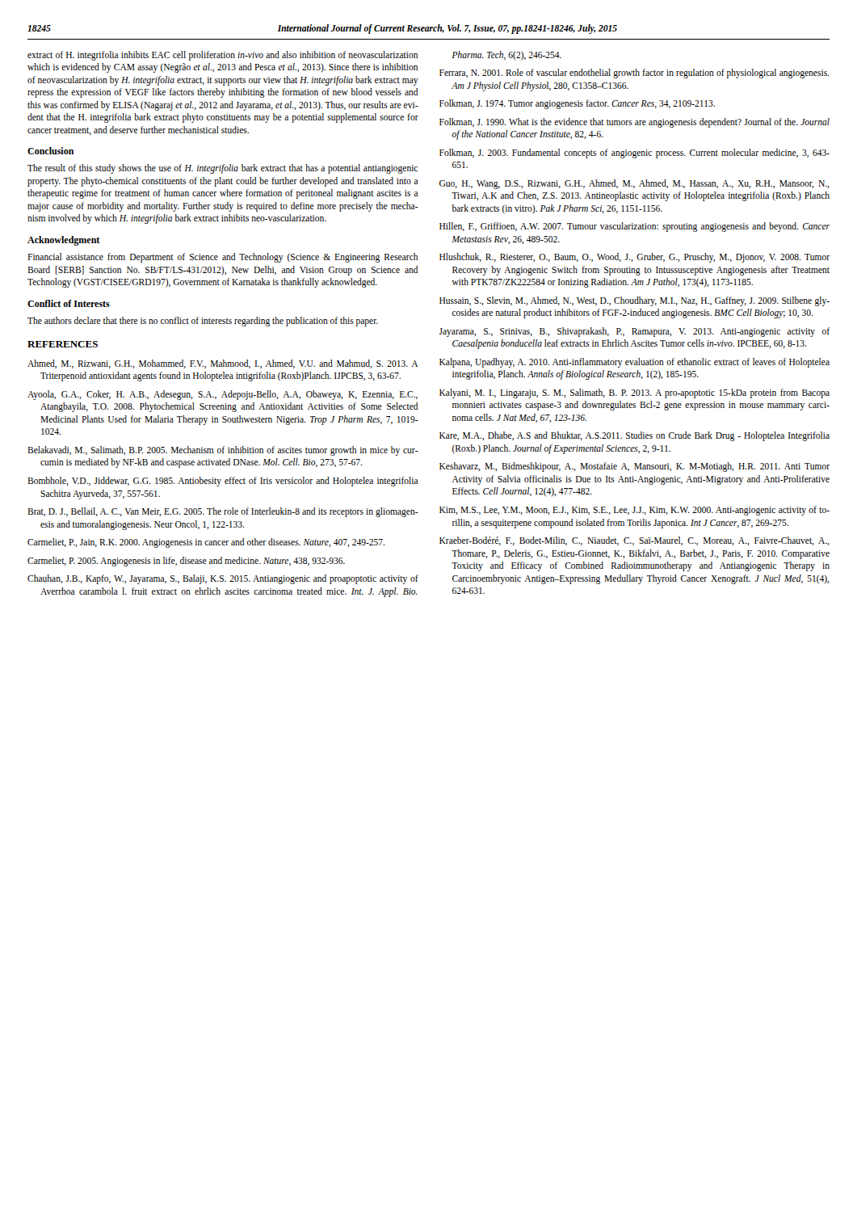18245 International Journal of Current Research, Vol. 7, Issue, 07, pp.18241-18246, July, 2015
extract of H. integrifolia inhibits EAC cell proliferation in-vivo and also inhibition of neovascularization which is evidenced by CAM assay (Negrão et al., 2013 and Pesca et al., 2013). Since there is inhibition of neovascularization by H. integrifolia extract, it supports our view that H. integrifolia bark extract may repress the expression of VEGF like factors thereby inhibiting the formation of new blood vessels and this was confirmed by ELISA (Nagaraj et al., 2012 and Jayarama, et al., 2013). Thus, our results are evident that the H. integrifolia bark extract phyto constituents may be a potential supplemental source for cancer treatment, and deserve further mechanistical studies.
Conclusion
The result of this study shows the use of H. integrifolia bark extract that has a potential antiangiogenic property. The phyto-chemical constituents of the plant could be further developed and translated into a therapeutic regime for treatment of human cancer where formation of peritoneal malignant ascites is a major cause of morbidity and mortality. Further study is required to define more precisely the mechanism involved by which H. integrifolia bark extract inhibits neo-vascularization.
Acknowledgment
Financial assistance from Department of Science and Technology (Science & Engineering Research Board [SERB] Sanction No. SB/FT/LS-431/2012), New Delhi, and Vision Group on Science and Technology (VGST/CISEE/GRD197), Government of Karnataka is thankfully acknowledged.
Conflict of Interests
The authors declare that there is no conflict of interests regarding the publication of this paper.
REFERENCES
Ahmed, M., Rizwani, G.H., Mohammed, F.V., Mahmood, I., Ahmed, V.U. and Mahmud, S. 2013. A Triterpenoid antioxidant agents found in Holoptelea intigrifolia (Roxb)Planch. IJPCBS, 3, 63-67.
Ayoola, G.A., Coker, H. A.B., Adesegun, S.A., Adepoju-Bello, A.A, Obaweya, K, Ezennia, E.C., Atangbayila, T.O. 2008. Phytochemical Screening and Antioxidant Activities of Some Selected Medicinal Plants Used for Malaria Therapy in Southwestern Nigeria. Trop J Pharm Res, 7, 1019- 1024.
Belakavadi, M., Salimath, B.P. 2005. Mechanism of inhibition of ascites tumor growth in mice by curcumin is mediated by NF-kB and caspase activated DNase. Mol. Cell. Bio, 273, 57-67.
Bombhole, V.D., Jiddewar, G.G. 1985. Antiobesity effect of Iris versicolor and Holoptelea integrifolia Sachitra Ayurveda, 37, 557-561.
Brat, D. J., Bellail, A. C., Van Meir, E.G. 2005. The role of Interleukin-8 and its receptors in gliomagenesis and tumoralangiogenesis. Neur Oncol, 1, 122-133.
Carmeliet, P., Jain, R.K. 2000. Angiogenesis in cancer and other diseases. Nature, 407, 249-257.
Carmeliet, P. 2005. Angiogenesis in life, disease and medicine. Nature, 438, 932-936.
Chauhan, J.B., Kapfo, W., Jayarama, S., Balaji, K.S. 2015. Antiangiogenic and proapoptotic activity of Averrhoa carambola l. fruit extract on ehrlich ascites carcinoma treated mice. Int. J. Appl. Bio. Pharma. Tech, 6(2), 246-254.
Ferrara, N. 2001. Role of vascular endothelial growth factor in regulation of physiological angiogenesis. Am J Physiol Cell Physiol, 280, C1358–C1366.
Folkman, J. 1974. Tumor angiogenesis factor. Cancer Res, 34, 2109-2113.
Folkman, J. 1990. What is the evidence that tumors are angiogenesis dependent? Journal of the. Journal of the National Cancer Institute, 82, 4-6.
Folkman, J. 2003. Fundamental concepts of angiogenic process. Current molecular medicine, 3, 643-651.
Guo, H., Wang, D.S., Rizwani, G.H., Ahmed, M., Ahmed, M., Hassan, A., Xu, R.H., Mansoor, N., Tiwari, A.K and Chen, Z.S. 2013. Antineoplastic activity of Holoptelea integrifolia (Roxb.) Planch bark extracts (in vitro). Pak J Pharm Sci, 26, 1151-1156.
Hillen, F., Griffioen, A.W. 2007. Tumour vascularization: sprouting angiogenesis and beyond. Cancer Metastasis Rev, 26, 489-502.
Hlushchuk, R., Riesterer, O., Baum, O., Wood, J., Gruber, G., Pruschy, M., Djonov, V. 2008. Tumor Recovery by Angiogenic Switch from Sprouting to Intussusceptive Angiogenesis after Treatment with PTK787/ZK222584 or Ionizing Radiation. Am J Pathol, 173(4), 1173-1185.
Hussain, S., Slevin, M., Ahmed, N., West, D., Choudhary, M.I., Naz, H., Gaffney, J. 2009. Stilbene glycosides are natural product inhibitors of FGF-2-induced angiogenesis. BMC Cell Biology; 10, 30.
Jayarama, S., Srinivas, B., Shivaprakash, P., Ramapura, V. 2013. Anti-angiogenic activity of Caesalpenia bonducella leaf extracts in Ehrlich Ascites Tumor cells in-vivo. IPCBEE, 60, 8-13.
Kalpana, Upadhyay, A. 2010. Anti-inflammatory evaluation of ethanolic extract of leaves of Holoptelea integrifolia, Planch. Annals of Biological Research, 1(2), 185-195.
Kalyani, M. I., Lingaraju, S. M., Salimath, B. P. 2013. A pro-apoptotic 15-kDa protein from Bacopa monnieri activates caspase-3 and downregulates Bcl-2 gene expression in mouse mammary carcinoma cells. J Nat Med, 67, 123-136.
Kare, M.A., Dhabe, A.S and Bhuktar, A.S.2011. Studies on Crude Bark Drug - Holoptelea Integrifolia (Roxb.) Planch. Journal of Experimental Sciences, 2, 9-11.
Keshavarz, M., Bidmeshkipour, A., Mostafaie A, Mansouri, K. M-Motiagh, H.R. 2011. Anti Tumor Activity of Salvia officinalis is Due to Its Anti-Angiogenic, Anti-Migratory and Anti-Proliferative Effects. Cell Journal, 12(4), 477-482.
Kim, M.S., Lee, Y.M., Moon, E.J., Kim, S.E., Lee, J.J., Kim, K.W. 2000. Anti-angiogenic activity of torillin, a sesquiterpene compound isolated from Torilis Japonica. Int J Cancer, 87, 269-275.
Kraeber-Bodéré, F., Bodet-Milin, C., Niaudet, C., Saï-Maurel, C., Moreau, A., Faivre-Chauvet, A., Thomare, P., Deleris, G., Estieu-Gionnet, K., Bikfalvi, A., Barbet, J., Paris, F. 2010. Comparative Toxicity and Efficacy of Combined Radioimmunotherapy and Antiangiogenic Therapy in Carcinoembryonic Antigen–Expressing Medullary Thyroid Cancer Xenograft. J Nucl Med, 51(4), 624-631.